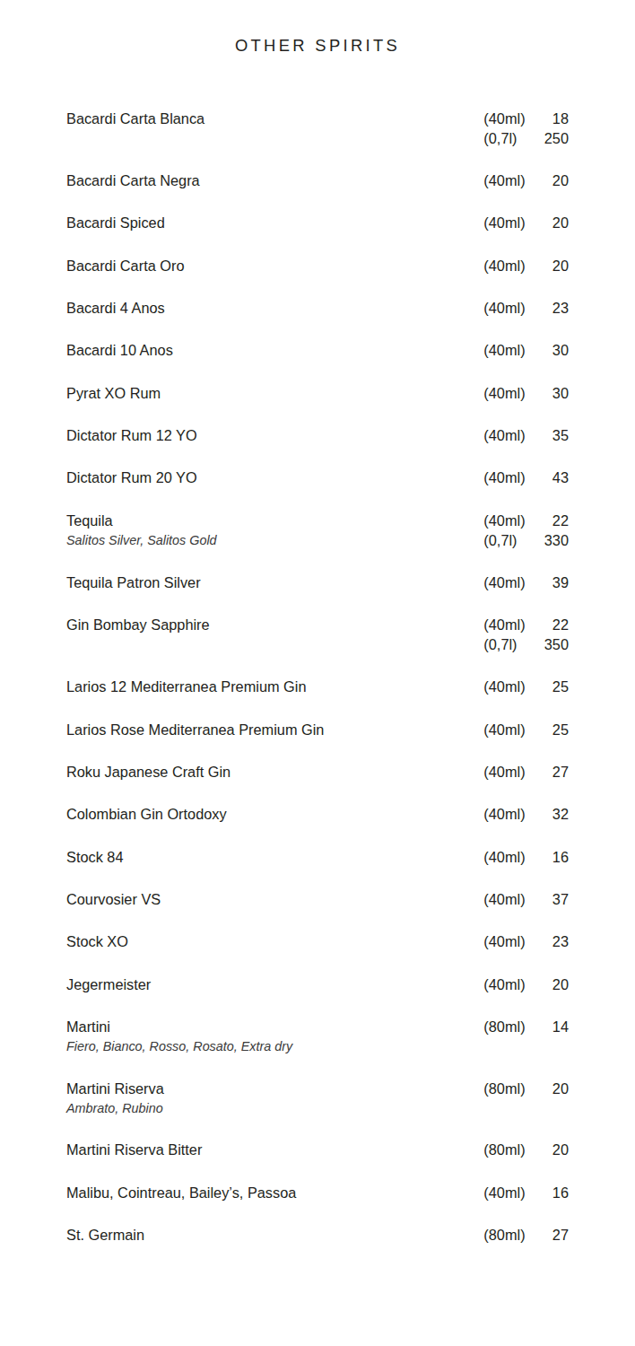OTHER SPIRITS
Bacardi Carta Blanca (40ml) 18 (0,7l) 250
Bacardi Carta Negra (40ml) 20
Bacardi Spiced (40ml) 20
Bacardi Carta Oro (40ml) 20
Bacardi 4 Anos (40ml) 23
Bacardi 10 Anos (40ml) 30
Pyrat XO Rum (40ml) 30
Dictator Rum 12 YO (40ml) 35
Dictator Rum 20 YO (40ml) 43
TequilaSalitos Silver, Salitos Gold (40ml) 22 (0,7l) 330
Tequila Patron Silver (40ml) 39
Gin Bombay Sapphire (40ml) 22 (0,7l) 350
Larios 12 Mediterranea Premium Gin (40ml) 25
Larios Rose Mediterranea Premium Gin (40ml) 25
Roku Japanese Craft Gin (40ml) 27
Colombian Gin Ortodoxy (40ml) 32
Stock 84 (40ml) 16
Courvosier VS (40ml) 37
Stock XO (40ml) 23
Jegermeister (40ml) 20
MartiniFiero, Bianco, Rosso, Rosato, Extra dry (80ml) 14
Martini RiservaAmbrato, Rubino (80ml) 20
Martini Riserva Bitter (80ml) 20
Malibu, Cointreau, Bailey’s, Passoa (40ml) 16
St. Germain (80ml) 27